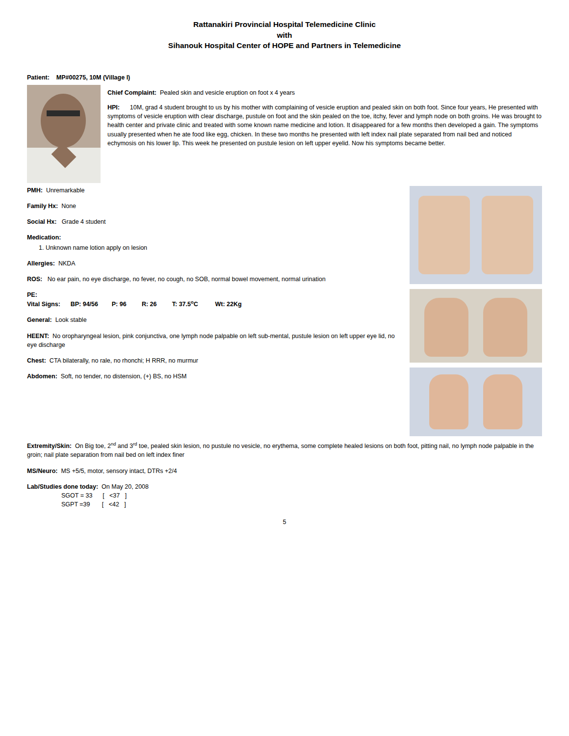Rattanakiri Provincial Hospital Telemedicine Clinic
with
Sihanouk Hospital Center of HOPE and Partners in Telemedicine
Patient: MP#00275, 10M (Village I)
Chief Complaint: Pealed skin and vesicle eruption on foot x 4 years
HPI: 10M, grad 4 student brought to us by his mother with complaining of vesicle eruption and pealed skin on both foot. Since four years, He presented with symptoms of vesicle eruption with clear discharge, pustule on foot and the skin pealed on the toe, itchy, fever and lymph node on both groins. He was brought to health center and private clinic and treated with some known name medicine and lotion. It disappeared for a few months then developed a gain. The symptoms usually presented when he ate food like egg, chicken. In these two months he presented with left index nail plate separated from nail bed and noticed echymosis on his lower lip. This week he presented on pustule lesion on left upper eyelid. Now his symptoms became better.
PMH: Unremarkable
Family Hx: None
Social Hx: Grade 4 student
Medication:
Unknown name lotion apply on lesion
Allergies: NKDA
ROS: No ear pain, no eye discharge, no fever, no cough, no SOB, normal bowel movement, normal urination
PE:
Vital Signs: BP: 94/56 P: 96 R: 26 T: 37.5oC Wt: 22Kg
General: Look stable
HEENT: No oropharyngeal lesion, pink conjunctiva, one lymph node palpable on left sub-mental, pustule lesion on left upper eye lid, no eye discharge
Chest: CTA bilaterally, no rale, no rhonchi; H RRR, no murmur
Abdomen: Soft, no tender, no distension, (+) BS, no HSM
Extremity/Skin: On Big toe, 2nd and 3rd toe, pealed skin lesion, no pustule no vesicle, no erythema, some complete healed lesions on both foot, pitting nail, no lymph node palpable in the groin; nail plate separation from nail bed on left index finer
MS/Neuro: MS +5/5, motor, sensory intact, DTRs +2/4
Lab/Studies done today: On May 20, 2008
SGOT = 33 [ <37 ]
SGPT =39 [ <42 ]
5